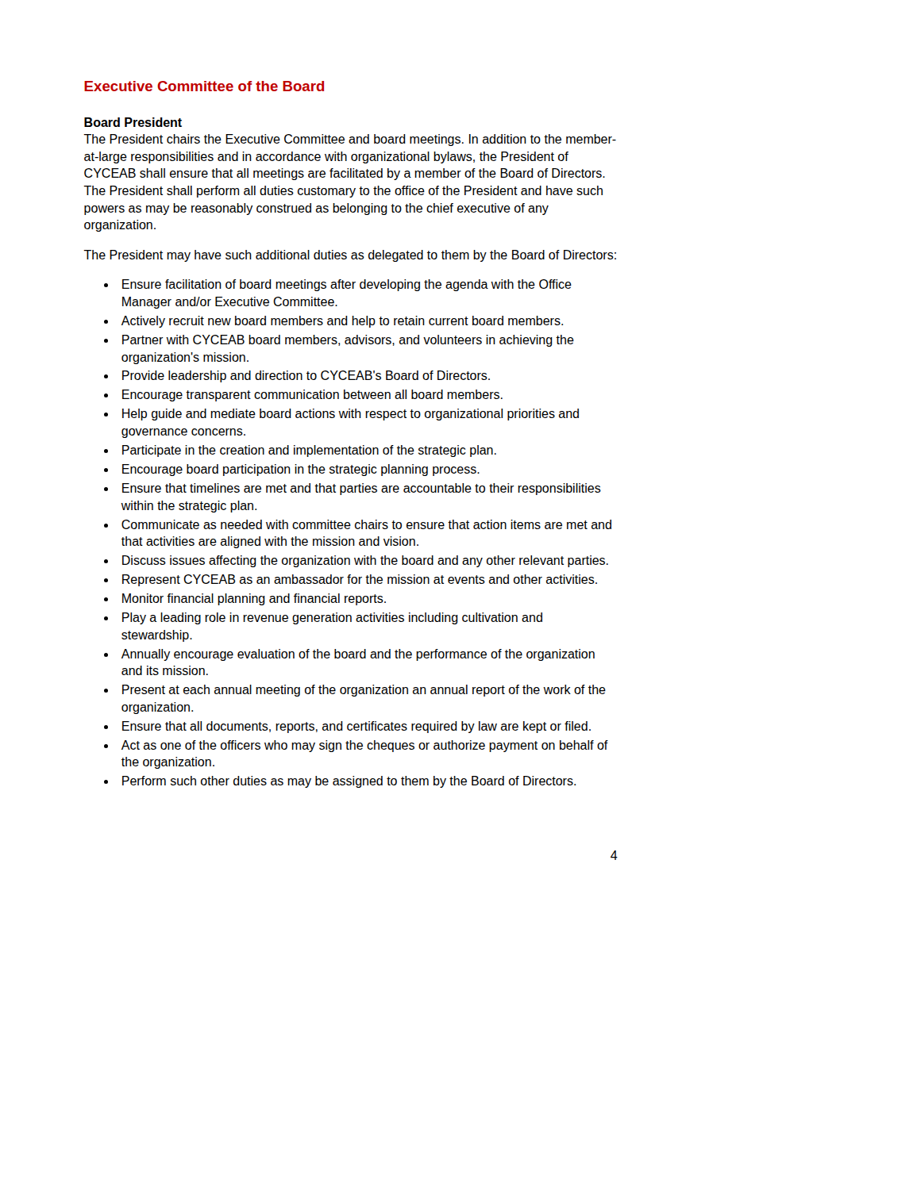Executive Committee of the Board
Board President
The President chairs the Executive Committee and board meetings. In addition to the member-at-large responsibilities and in accordance with organizational bylaws, the President of CYCEAB shall ensure that all meetings are facilitated by a member of the Board of Directors. The President shall perform all duties customary to the office of the President and have such powers as may be reasonably construed as belonging to the chief executive of any organization.
The President may have such additional duties as delegated to them by the Board of Directors:
Ensure facilitation of board meetings after developing the agenda with the Office Manager and/or Executive Committee.
Actively recruit new board members and help to retain current board members.
Partner with CYCEAB board members, advisors, and volunteers in achieving the organization's mission.
Provide leadership and direction to CYCEAB's Board of Directors.
Encourage transparent communication between all board members.
Help guide and mediate board actions with respect to organizational priorities and governance concerns.
Participate in the creation and implementation of the strategic plan.
Encourage board participation in the strategic planning process.
Ensure that timelines are met and that parties are accountable to their responsibilities within the strategic plan.
Communicate as needed with committee chairs to ensure that action items are met and that activities are aligned with the mission and vision.
Discuss issues affecting the organization with the board and any other relevant parties.
Represent CYCEAB as an ambassador for the mission at events and other activities.
Monitor financial planning and financial reports.
Play a leading role in revenue generation activities including cultivation and stewardship.
Annually encourage evaluation of the board and the performance of the organization and its mission.
Present at each annual meeting of the organization an annual report of the work of the organization.
Ensure that all documents, reports, and certificates required by law are kept or filed.
Act as one of the officers who may sign the cheques or authorize payment on behalf of the organization.
Perform such other duties as may be assigned to them by the Board of Directors.
4